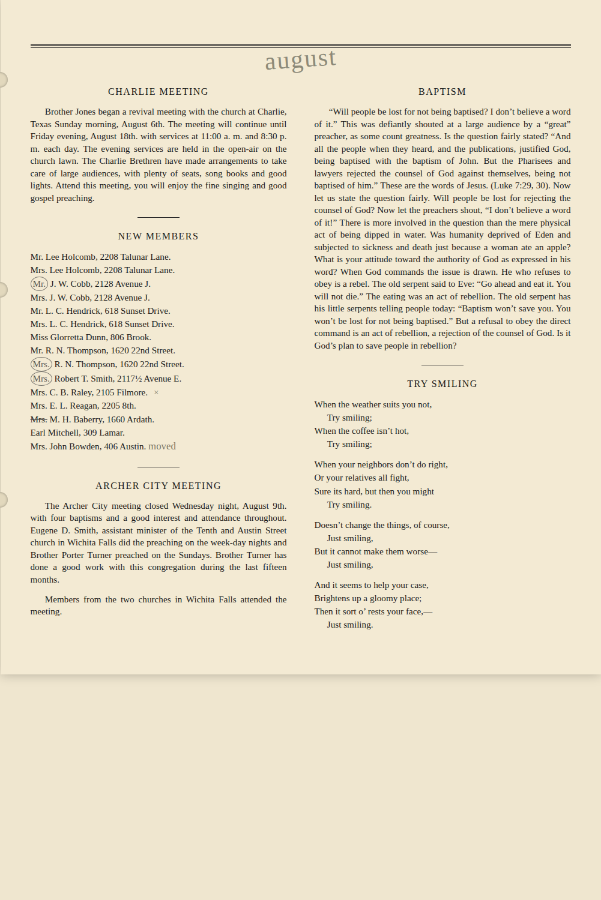august
Charlie Meeting
Brother Jones began a revival meeting with the church at Charlie, Texas Sunday morning, August 6th. The meeting will continue until Friday evening, August 18th. with services at 11:00 a. m. and 8:30 p. m. each day. The evening services are held in the open-air on the church lawn. The Charlie Brethren have made arrangements to take care of large audiences, with plenty of seats, song books and good lights. Attend this meeting, you will enjoy the fine singing and good gospel preaching.
New Members
Mr. Lee Holcomb, 2208 Talunar Lane.
Mrs. Lee Holcomb, 2208 Talunar Lane.
Mr. J. W. Cobb, 2128 Avenue J.
Mrs. J. W. Cobb, 2128 Avenue J.
Mr. L. C. Hendrick, 618 Sunset Drive.
Mrs. L. C. Hendrick, 618 Sunset Drive.
Miss Glorretta Dunn, 806 Brook.
Mr. R. N. Thompson, 1620 22nd Street.
Mrs. R. N. Thompson, 1620 22nd Street.
Mrs. Robert T. Smith, 2117½ Avenue E.
Mrs. C. B. Raley, 2105 Filmore. ×
Mrs. E. L. Reagan, 2205 8th.
Mrs. M. H. Baberry, 1660 Ardath.
Earl Mitchell, 309 Lamar.
Mrs. John Bowden, 406 Austin. moved
Archer City Meeting
The Archer City meeting closed Wednesday night, August 9th. with four baptisms and a good interest and attendance throughout. Eugene D. Smith, assistant minister of the Tenth and Austin Street church in Wichita Falls did the preaching on the week-day nights and Brother Porter Turner preached on the Sundays. Brother Turner has done a good work with this congregation during the last fifteen months.
Members from the two churches in Wichita Falls attended the meeting.
Baptism
“Will people be lost for not being baptised? I don’t believe a word of it.” This was defiantly shouted at a large audience by a “great” preacher, as some count greatness. Is the question fairly stated? “And all the people when they heard, and the publications, justified God, being baptised with the baptism of John. But the Pharisees and lawyers rejected the counsel of God against themselves, being not baptised of him.” These are the words of Jesus. (Luke 7:29, 30). Now let us state the question fairly. Will people be lost for rejecting the counsel of God? Now let the preachers shout, “I don’t believe a word of it!” There is more involved in the question than the mere physical act of being dipped in water. Was humanity deprived of Eden and subjected to sickness and death just because a woman ate an apple? What is your attitude toward the authority of God as expressed in his word? When God commands the issue is drawn. He who refuses to obey is a rebel. The old serpent said to Eve: “Go ahead and eat it. You will not die.” The eating was an act of rebellion. The old serpent has his little serpents telling people today: “Baptism won’t save you. You won’t be lost for not being baptised.” But a refusal to obey the direct command is an act of rebellion, a rejection of the counsel of God. Is it God’s plan to save people in rebellion?
Try Smiling
When the weather suits you not, Try smiling; When the coffee isn’t hot, Try smiling;
When your neighbors don’t do right, Or your relatives all fight, Sure its hard, but then you might Try smiling.
Doesn’t change the things, of course, Just smiling, But it cannot make them worse— Just smiling,
And it seems to help your case, Brightens up a gloomy place; Then it sort o’ rests your face,— Just smiling.